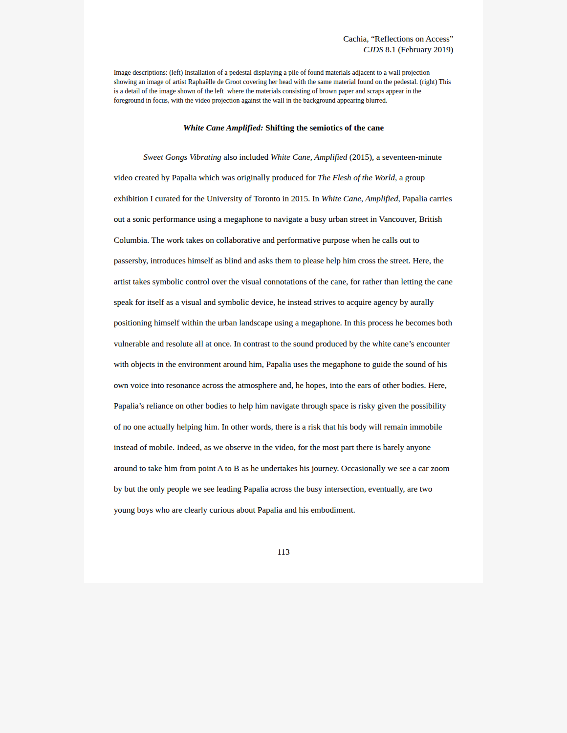Cachia, “Reflections on Access” CJDS 8.1 (February 2019)
Image descriptions: (left) Installation of a pedestal displaying a pile of found materials adjacent to a wall projection showing an image of artist Raphaëlle de Groot covering her head with the same material found on the pedestal. (right) This is a detail of the image shown of the left where the materials consisting of brown paper and scraps appear in the foreground in focus, with the video projection against the wall in the background appearing blurred.
White Cane Amplified: Shifting the semiotics of the cane
Sweet Gongs Vibrating also included White Cane, Amplified (2015), a seventeen-minute video created by Papalia which was originally produced for The Flesh of the World, a group exhibition I curated for the University of Toronto in 2015. In White Cane, Amplified, Papalia carries out a sonic performance using a megaphone to navigate a busy urban street in Vancouver, British Columbia. The work takes on collaborative and performative purpose when he calls out to passersby, introduces himself as blind and asks them to please help him cross the street. Here, the artist takes symbolic control over the visual connotations of the cane, for rather than letting the cane speak for itself as a visual and symbolic device, he instead strives to acquire agency by aurally positioning himself within the urban landscape using a megaphone. In this process he becomes both vulnerable and resolute all at once. In contrast to the sound produced by the white cane’s encounter with objects in the environment around him, Papalia uses the megaphone to guide the sound of his own voice into resonance across the atmosphere and, he hopes, into the ears of other bodies. Here, Papalia’s reliance on other bodies to help him navigate through space is risky given the possibility of no one actually helping him. In other words, there is a risk that his body will remain immobile instead of mobile. Indeed, as we observe in the video, for the most part there is barely anyone around to take him from point A to B as he undertakes his journey. Occasionally we see a car zoom by but the only people we see leading Papalia across the busy intersection, eventually, are two young boys who are clearly curious about Papalia and his embodiment.
113